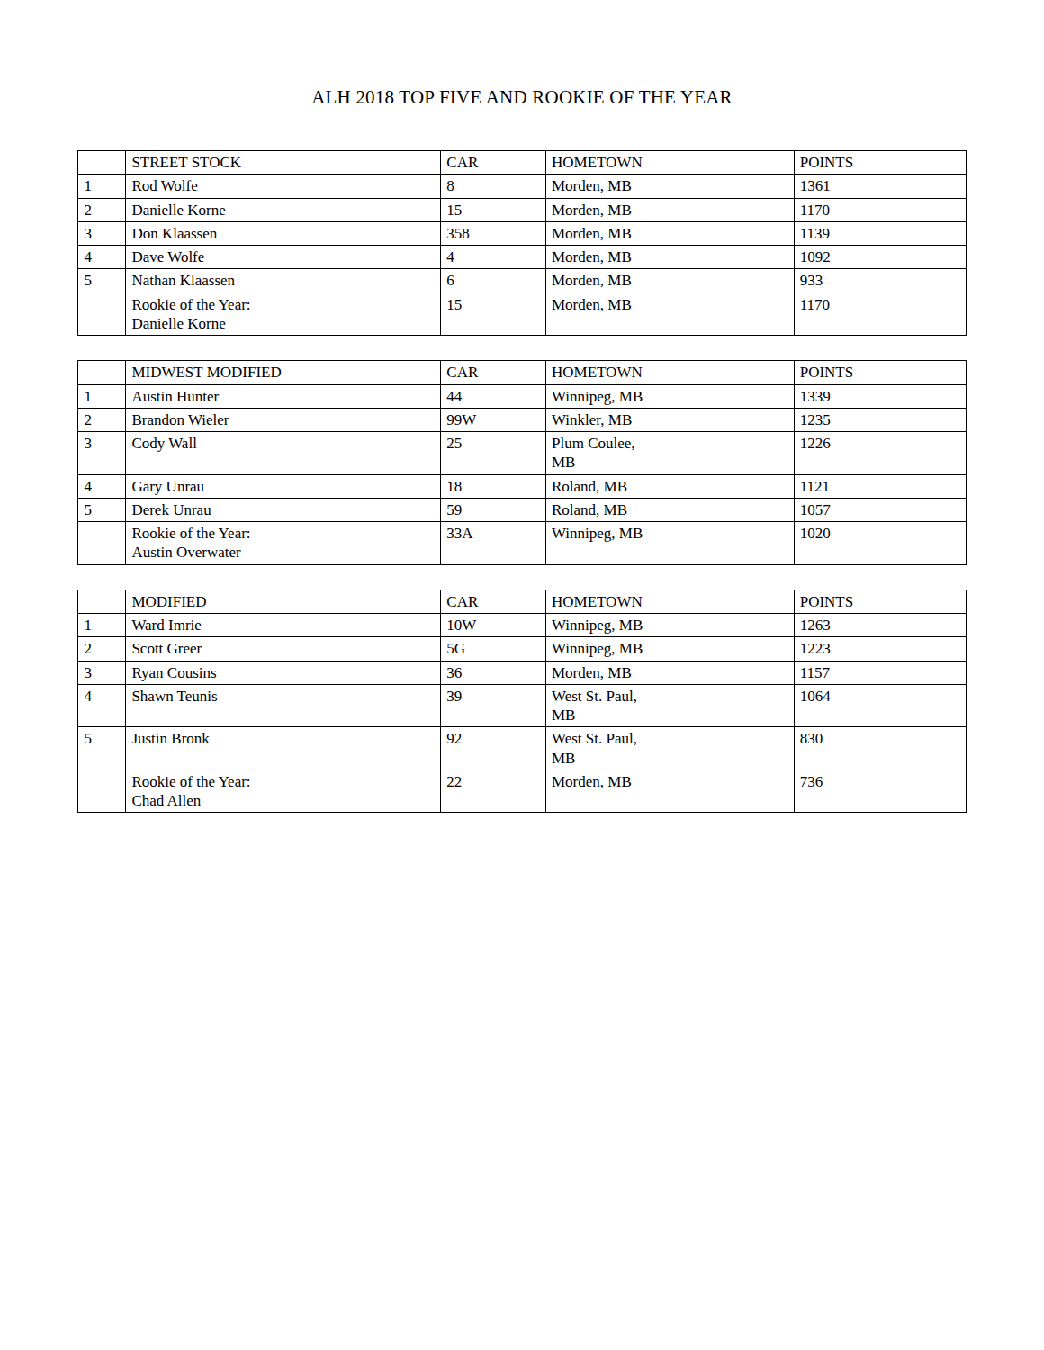ALH 2018 TOP FIVE AND ROOKIE OF THE YEAR
| | STREET STOCK | CAR | HOMETOWN | POINTS |
| 1 | Rod Wolfe | 8 | Morden, MB | 1361 |
| 2 | Danielle Korne | 15 | Morden, MB | 1170 |
| 3 | Don Klaassen | 358 | Morden, MB | 1139 |
| 4 | Dave Wolfe | 4 | Morden, MB | 1092 |
| 5 | Nathan Klaassen | 6 | Morden, MB | 933 |
| | Rookie of the Year: Danielle Korne | 15 | Morden, MB | 1170 |
| | MIDWEST MODIFIED | CAR | HOMETOWN | POINTS |
| 1 | Austin Hunter | 44 | Winnipeg, MB | 1339 |
| 2 | Brandon Wieler | 99W | Winkler, MB | 1235 |
| 3 | Cody Wall | 25 | Plum Coulee, MB | 1226 |
| 4 | Gary Unrau | 18 | Roland, MB | 1121 |
| 5 | Derek Unrau | 59 | Roland, MB | 1057 |
| | Rookie of the Year: Austin Overwater | 33A | Winnipeg, MB | 1020 |
| | MODIFIED | CAR | HOMETOWN | POINTS |
| 1 | Ward Imrie | 10W | Winnipeg, MB | 1263 |
| 2 | Scott Greer | 5G | Winnipeg, MB | 1223 |
| 3 | Ryan Cousins | 36 | Morden, MB | 1157 |
| 4 | Shawn Teunis | 39 | West St. Paul, MB | 1064 |
| 5 | Justin Bronk | 92 | West St. Paul, MB | 830 |
| | Rookie of the Year: Chad Allen | 22 | Morden, MB | 736 |